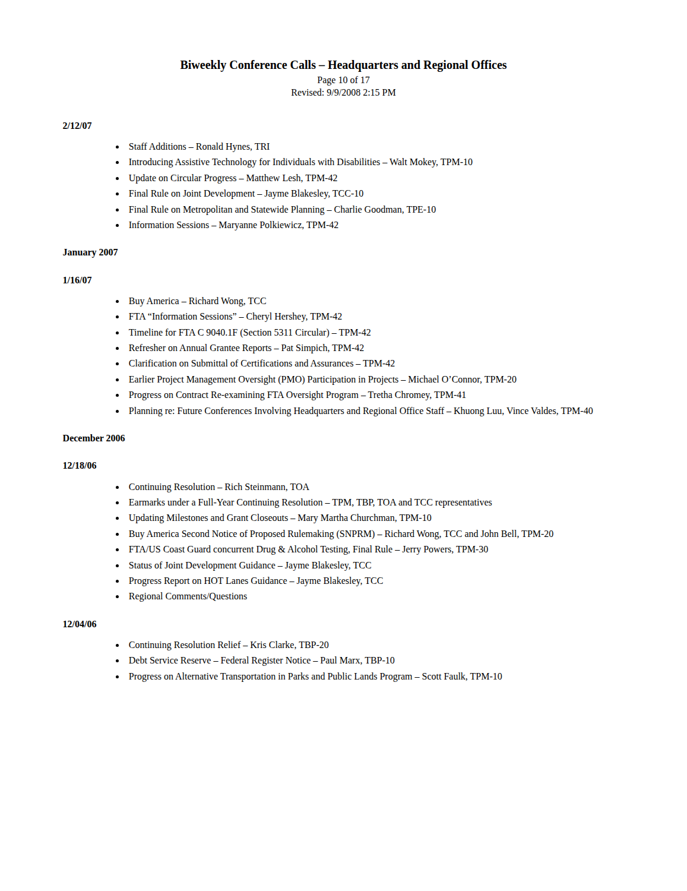Biweekly Conference Calls – Headquarters and Regional Offices
Page 10 of 17
Revised: 9/9/2008 2:15 PM
2/12/07
Staff Additions – Ronald Hynes, TRI
Introducing Assistive Technology for Individuals with Disabilities – Walt Mokey, TPM-10
Update on Circular Progress – Matthew Lesh, TPM-42
Final Rule on Joint Development – Jayme Blakesley, TCC-10
Final Rule on Metropolitan and Statewide Planning – Charlie Goodman, TPE-10
Information Sessions – Maryanne Polkiewicz, TPM-42
January 2007
1/16/07
Buy America – Richard Wong, TCC
FTA “Information Sessions” – Cheryl Hershey, TPM-42
Timeline for FTA C 9040.1F (Section 5311 Circular) – TPM-42
Refresher on Annual Grantee Reports – Pat Simpich, TPM-42
Clarification on Submittal of Certifications and Assurances – TPM-42
Earlier Project Management Oversight (PMO) Participation in Projects – Michael O’Connor, TPM-20
Progress on Contract Re-examining FTA Oversight Program – Tretha Chromey, TPM-41
Planning re: Future Conferences Involving Headquarters and Regional Office Staff – Khuong Luu, Vince Valdes, TPM-40
December 2006
12/18/06
Continuing Resolution – Rich Steinmann, TOA
Earmarks under a Full-Year Continuing Resolution – TPM, TBP, TOA and TCC representatives
Updating Milestones and Grant Closeouts – Mary Martha Churchman, TPM-10
Buy America Second Notice of Proposed Rulemaking (SNPRM) – Richard Wong, TCC and John Bell, TPM-20
FTA/US Coast Guard concurrent Drug & Alcohol Testing, Final Rule – Jerry Powers, TPM-30
Status of Joint Development Guidance – Jayme Blakesley, TCC
Progress Report on HOT Lanes Guidance – Jayme Blakesley, TCC
Regional Comments/Questions
12/04/06
Continuing Resolution Relief – Kris Clarke, TBP-20
Debt Service Reserve – Federal Register Notice – Paul Marx, TBP-10
Progress on Alternative Transportation in Parks and Public Lands Program – Scott Faulk, TPM-10